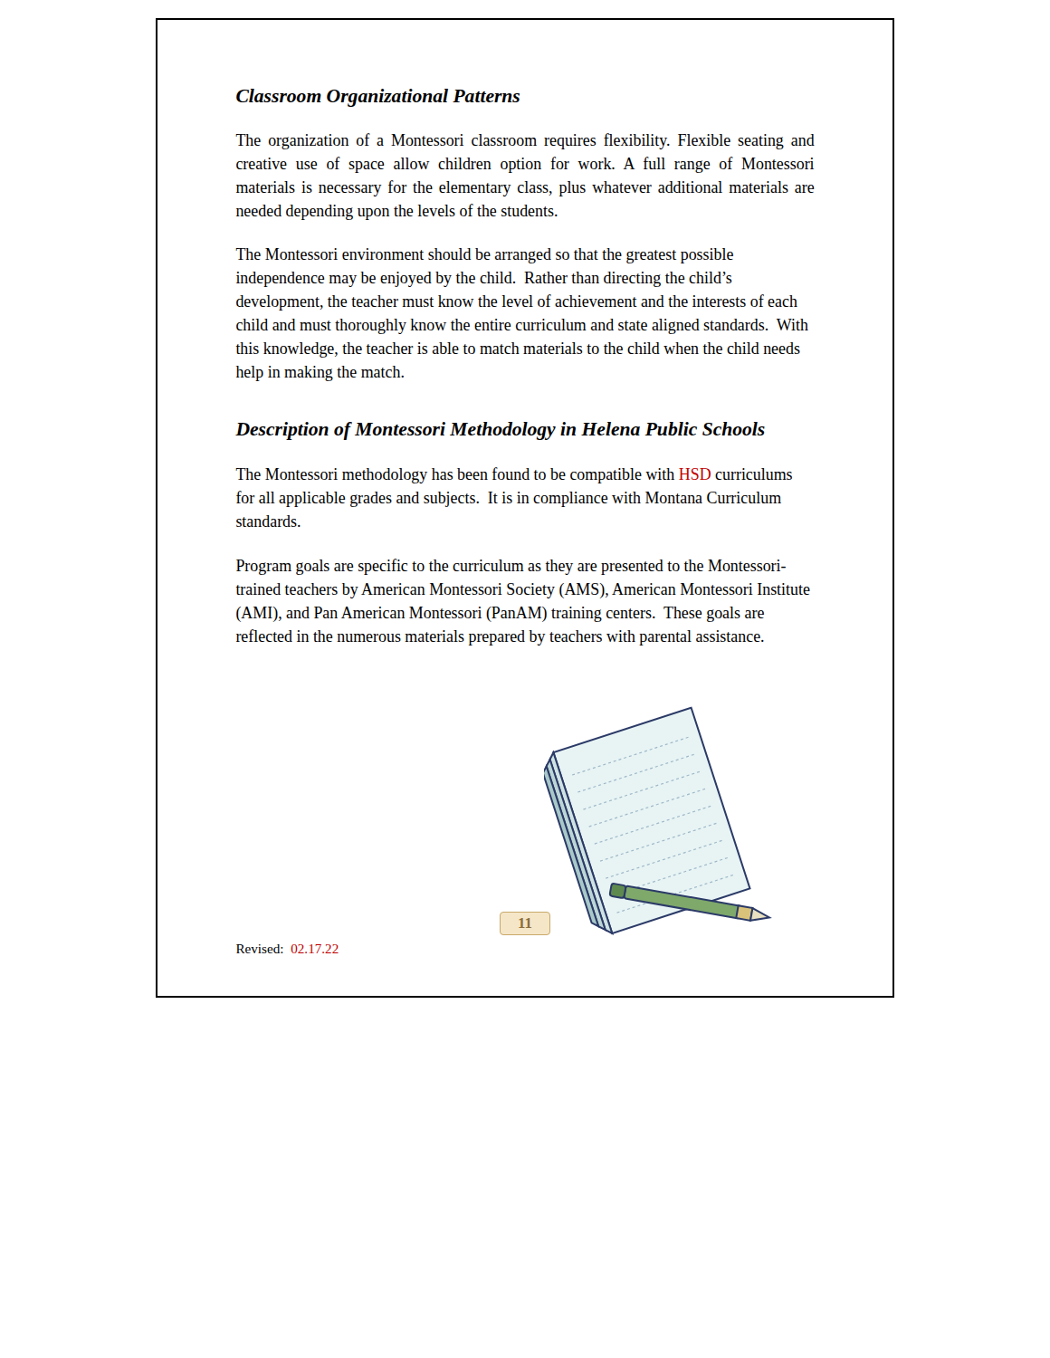Classroom Organizational Patterns
The organization of a Montessori classroom requires flexibility. Flexible seating and creative use of space allow children option for work. A full range of Montessori materials is necessary for the elementary class, plus whatever additional materials are needed depending upon the levels of the students.
The Montessori environment should be arranged so that the greatest possible independence may be enjoyed by the child. Rather than directing the child’s development, the teacher must know the level of achievement and the interests of each child and must thoroughly know the entire curriculum and state aligned standards. With this knowledge, the teacher is able to match materials to the child when the child needs help in making the match.
Description of Montessori Methodology in Helena Public Schools
The Montessori methodology has been found to be compatible with HSD curriculums for all applicable grades and subjects. It is in compliance with Montana Curriculum standards.
Program goals are specific to the curriculum as they are presented to the Montessori-trained teachers by American Montessori Society (AMS), American Montessori Institute (AMI), and Pan American Montessori (PanAM) training centers. These goals are reflected in the numerous materials prepared by teachers with parental assistance.
11
Revised: 02.17.22